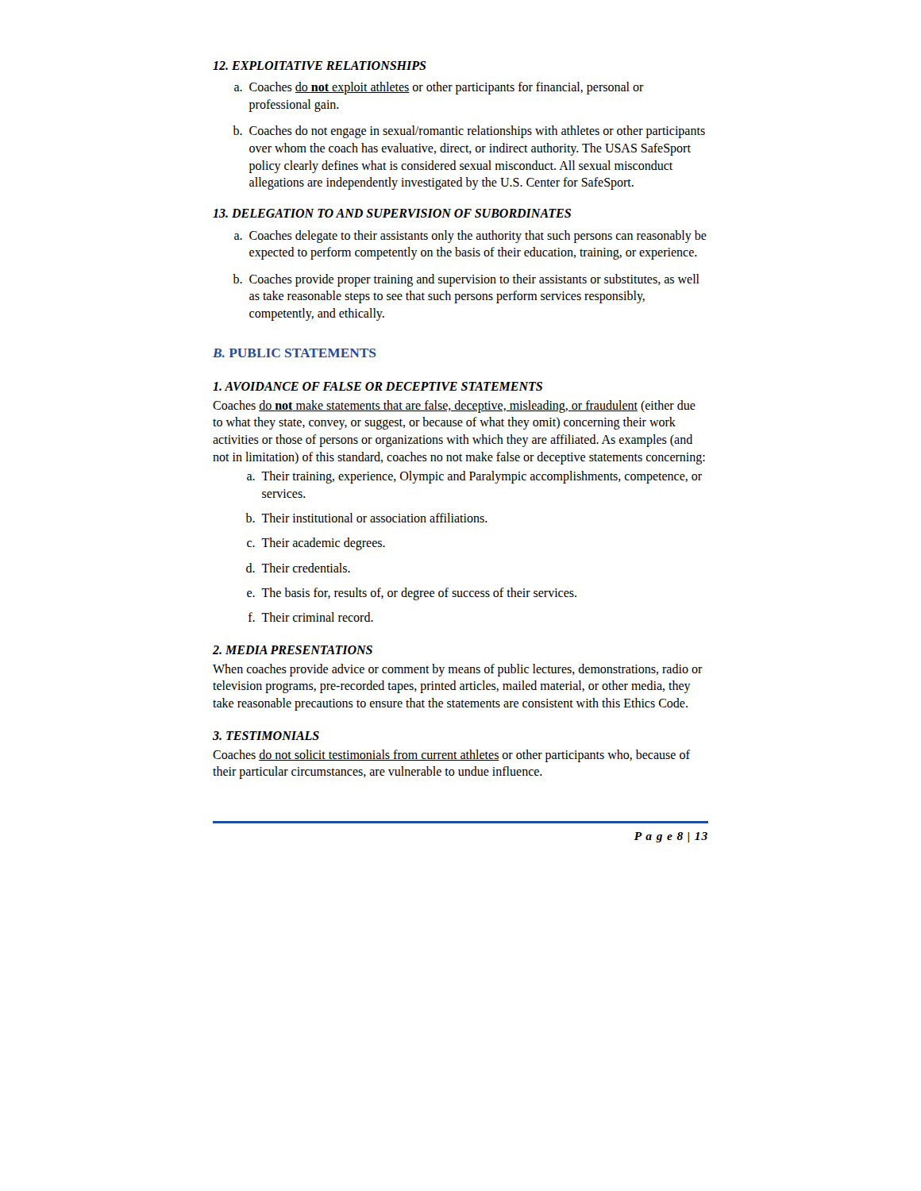12. EXPLOITATIVE RELATIONSHIPS
Coaches do not exploit athletes or other participants for financial, personal or professional gain.
Coaches do not engage in sexual/romantic relationships with athletes or other participants over whom the coach has evaluative, direct, or indirect authority. The USAS SafeSport policy clearly defines what is considered sexual misconduct. All sexual misconduct allegations are independently investigated by the U.S. Center for SafeSport.
13. DELEGATION TO AND SUPERVISION OF SUBORDINATES
Coaches delegate to their assistants only the authority that such persons can reasonably be expected to perform competently on the basis of their education, training, or experience.
Coaches provide proper training and supervision to their assistants or substitutes, as well as take reasonable steps to see that such persons perform services responsibly, competently, and ethically.
B. PUBLIC STATEMENTS
1. AVOIDANCE OF FALSE OR DECEPTIVE STATEMENTS
Coaches do not make statements that are false, deceptive, misleading, or fraudulent (either due to what they state, convey, or suggest, or because of what they omit) concerning their work activities or those of persons or organizations with which they are affiliated. As examples (and not in limitation) of this standard, coaches no not make false or deceptive statements concerning:
Their training, experience, Olympic and Paralympic accomplishments, competence, or services.
Their institutional or association affiliations.
Their academic degrees.
Their credentials.
The basis for, results of, or degree of success of their services.
Their criminal record.
2. MEDIA PRESENTATIONS
When coaches provide advice or comment by means of public lectures, demonstrations, radio or television programs, pre-recorded tapes, printed articles, mailed material, or other media, they take reasonable precautions to ensure that the statements are consistent with this Ethics Code.
3. TESTIMONIALS
Coaches do not solicit testimonials from current athletes or other participants who, because of their particular circumstances, are vulnerable to undue influence.
P a g e 8 | 13